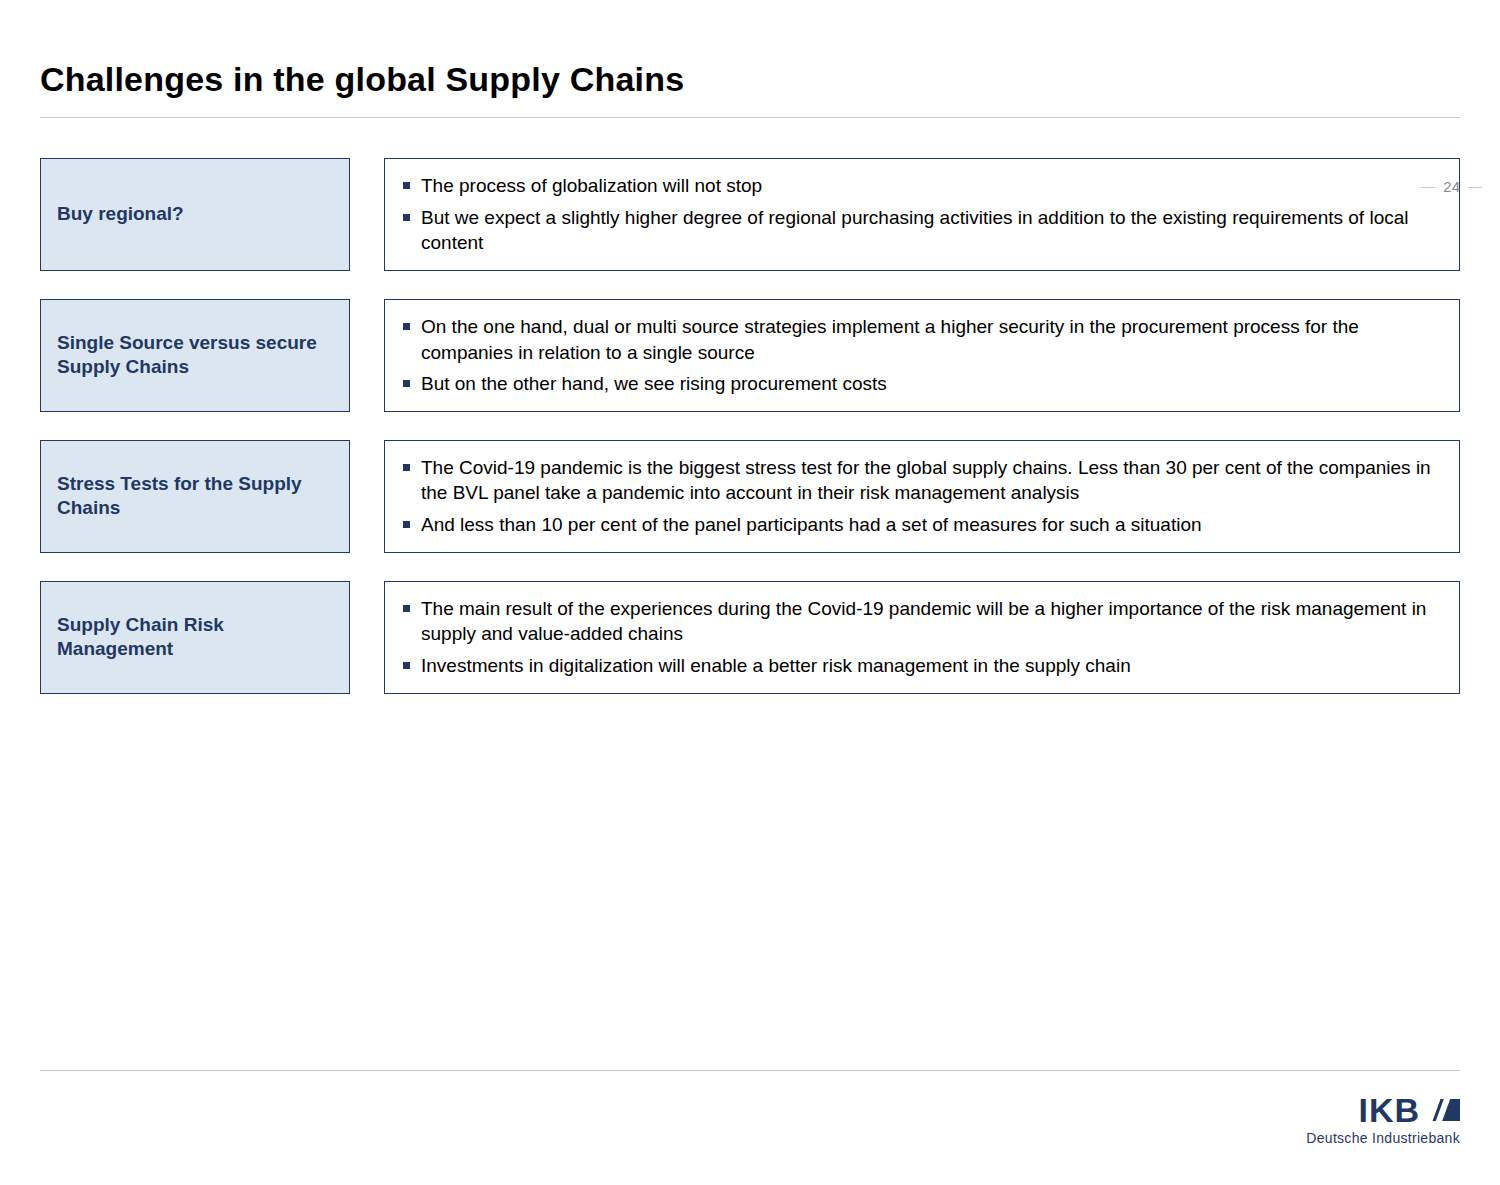Challenges in the global Supply Chains
24
Buy regional?
The process of globalization will not stop
But we expect a slightly higher degree of regional purchasing activities in addition to the existing requirements of local content
Single Source versus secure Supply Chains
On the one hand, dual or multi source strategies implement a higher security in the procurement process for the companies in relation to a single source
But on the other hand, we see rising procurement costs
Stress Tests for the Supply Chains
The Covid-19 pandemic is the biggest stress test for the global supply chains. Less than 30 per cent of the companies in the BVL panel take a pandemic into account in their risk management analysis
And less than 10 per cent of the panel participants had a set of measures for such a situation
Supply Chain Risk Management
The main result of the experiences during the Covid-19 pandemic will be a higher importance of the risk management in supply and value-added chains
Investments in digitalization will enable a better risk management in the supply chain
IKB Deutsche Industriebank